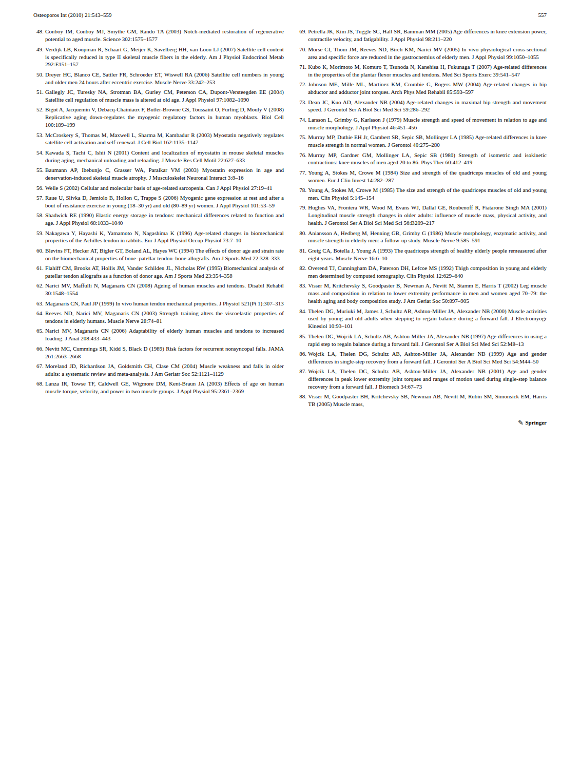Osteoporos Int (2010) 21:543–559 557
48. Conboy IM, Conboy MJ, Smythe GM, Rando TA (2003) Notch-mediated restoration of regenerative potential to aged muscle. Science 302:1575–1577
49. Verdijk LB, Koopman R, Schaart G, Meijer K, Savelberg HH, van Loon LJ (2007) Satellite cell content is specifically reduced in type II skeletal muscle fibers in the elderly. Am J Physiol Endocrinol Metab 292:E151–157
50. Dreyer HC, Blanco CE, Sattler FR, Schroeder ET, Wiswell RA (2006) Satellite cell numbers in young and older men 24 hours after eccentric exercise. Muscle Nerve 33:242–253
51. Gallegly JC, Turesky NA, Strotman BA, Gurley CM, Peterson CA, Dupont-Versteegden EE (2004) Satellite cell regulation of muscle mass is altered at old age. J Appl Physiol 97:1082–1090
52. Bigot A, Jacquemin V, Debacq-Chainiaux F, Butler-Browne GS, Toussaint O, Furling D, Mouly V (2008) Replicative aging down-regulates the myogenic regulatory factors in human myoblasts. Biol Cell 100:189–199
53. McCroskery S, Thomas M, Maxwell L, Sharma M, Kambadur R (2003) Myostatin negatively regulates satellite cell activation and self-renewal. J Cell Biol 162:1135–1147
54. Kawada S, Tachi C, Ishii N (2001) Content and localization of myostatin in mouse skeletal muscles during aging, mechanical unloading and reloading. J Muscle Res Cell Motil 22:627–633
55. Baumann AP, Ibebunjo C, Grasser WA, Paralkar VM (2003) Myostatin expression in age and denervation-induced skeletal muscle atrophy. J Musculoskelet Neuronal Interact 3:8–16
56. Welle S (2002) Cellular and molecular basis of age-related sarcopenia. Can J Appl Physiol 27:19–41
57. Raue U, Slivka D, Jemiolo B, Hollon C, Trappe S (2006) Myogenic gene expression at rest and after a bout of resistance exercise in young (18–30 yr) and old (80–89 yr) women. J Appl Physiol 101:53–59
58. Shadwick RE (1990) Elastic energy storage in tendons: mechanical differences related to function and age. J Appl Physiol 68:1033–1040
59. Nakagawa Y, Hayashi K, Yamamoto N, Nagashima K (1996) Age-related changes in biomechanical properties of the Achilles tendon in rabbits. Eur J Appl Physiol Occup Physiol 73:7–10
60. Blevins FT, Hecker AT, Bigler GT, Boland AL, Hayes WC (1994) The effects of donor age and strain rate on the biomechanical properties of bone–patellar tendon–bone allografts. Am J Sports Med 22:328–333
61. Flahiff CM, Brooks AT, Hollis JM, Vander Schilden JL, Nicholas RW (1995) Biomechanical analysis of patellar tendon allografts as a function of donor age. Am J Sports Med 23:354–358
62. Narici MV, Maffulli N, Maganaris CN (2008) Ageing of human muscles and tendons. Disabil Rehabil 30:1548–1554
63. Maganaris CN, Paul JP (1999) In vivo human tendon mechanical properties. J Physiol 521(Pt 1):307–313
64. Reeves ND, Narici MV, Maganaris CN (2003) Strength training alters the viscoelastic properties of tendons in elderly humans. Muscle Nerve 28:74–81
65. Narici MV, Maganaris CN (2006) Adaptability of elderly human muscles and tendons to increased loading. J Anat 208:433–443
66. Nevitt MC, Cummings SR, Kidd S, Black D (1989) Risk factors for recurrent nonsyncopal falls. JAMA 261:2663–2668
67. Moreland JD, Richardson JA, Goldsmith CH, Clase CM (2004) Muscle weakness and falls in older adults: a systematic review and meta-analysis. J Am Geriatr Soc 52:1121–1129
68. Lanza IR, Towse TF, Caldwell GE, Wigmore DM, Kent-Braun JA (2003) Effects of age on human muscle torque, velocity, and power in two muscle groups. J Appl Physiol 95:2361–2369
69. Petrella JK, Kim JS, Tuggle SC, Hall SR, Bamman MM (2005) Age differences in knee extension power, contractile velocity, and fatigability. J Appl Physiol 98:211–220
70. Morse CI, Thom JM, Reeves ND, Birch KM, Narici MV (2005) In vivo physiological cross-sectional area and specific force are reduced in the gastrocnemius of elderly men. J Appl Physiol 99:1050–1055
71. Kubo K, Morimoto M, Komuro T, Tsunoda N, Kanehisa H, Fukunaga T (2007) Age-related differences in the properties of the plantar flexor muscles and tendons. Med Sci Sports Exerc 39:541–547
72. Johnson ME, Mille ML, Martinez KM, Crombie G, Rogers MW (2004) Age-related changes in hip abductor and adductor joint torques. Arch Phys Med Rehabil 85:593–597
73. Dean JC, Kuo AD, Alexander NB (2004) Age-related changes in maximal hip strength and movement speed. J Gerontol Ser A Biol Sci Med Sci 59:286–292
74. Larsson L, Grimby G, Karlsson J (1979) Muscle strength and speed of movement in relation to age and muscle morphology. J Appl Physiol 46:451–456
75. Murray MP, Duthie EH Jr, Gambert SR, Sepic SB, Mollinger LA (1985) Age-related differences in knee muscle strength in normal women. J Gerontol 40:275–280
76. Murray MP, Gardner GM, Mollinger LA, Sepic SB (1980) Strength of isometric and isokinetic contractions: knee muscles of men aged 20 to 86. Phys Ther 60:412–419
77. Young A, Stokes M, Crowe M (1984) Size and strength of the quadriceps muscles of old and young women. Eur J Clin Invest 14:282–287
78. Young A, Stokes M, Crowe M (1985) The size and strength of the quadriceps muscles of old and young men. Clin Physiol 5:145–154
79. Hughes VA, Frontera WR, Wood M, Evans WJ, Dallal GE, Roubenoff R, Fiatarone Singh MA (2001) Longitudinal muscle strength changes in older adults: influence of muscle mass, physical activity, and health. J Gerontol Ser A Biol Sci Med Sci 56:B209–217
80. Aniansson A, Hedberg M, Henning GB, Grimby G (1986) Muscle morphology, enzymatic activity, and muscle strength in elderly men: a follow-up study. Muscle Nerve 9:585–591
81. Greig CA, Botella J, Young A (1993) The quadriceps strength of healthy elderly people remeasured after eight years. Muscle Nerve 16:6–10
82. Overend TJ, Cunningham DA, Paterson DH, Lefcoe MS (1992) Thigh composition in young and elderly men determined by computed tomography. Clin Physiol 12:629–640
83. Visser M, Kritchevsky S, Goodpaster B, Newman A, Nevitt M, Stamm E, Harris T (2002) Leg muscle mass and composition in relation to lower extremity performance in men and women aged 70–79: the health aging and body composition study. J Am Geriat Soc 50:897–905
84. Thelen DG, Muriuki M, James J, Schultz AB, Ashton-Miller JA, Alexander NB (2000) Muscle activities used by young and old adults when stepping to regain balance during a forward fall. J Electromyogr Kinesiol 10:93–101
85. Thelen DG, Wojcik LA, Schultz AB, Ashton-Miller JA, Alexander NB (1997) Age differences in using a rapid step to regain balance during a forward fall. J Gerontol Ser A Biol Sci Med Sci 52:M8–13
86. Wojcik LA, Thelen DG, Schultz AB, Ashton-Miller JA, Alexander NB (1999) Age and gender differences in single-step recovery from a forward fall. J Gerontol Ser A Biol Sci Med Sci 54:M44–50
87. Wojcik LA, Thelen DG, Schultz AB, Ashton-Miller JA, Alexander NB (2001) Age and gender differences in peak lower extremity joint torques and ranges of motion used during single-step balance recovery from a forward fall. J Biomech 34:67–73
88. Visser M, Goodpaster BH, Kritchevsky SB, Newman AB, Nevitt M, Rubin SM, Simonsick EM, Harris TB (2005) Muscle mass,
✎Springer